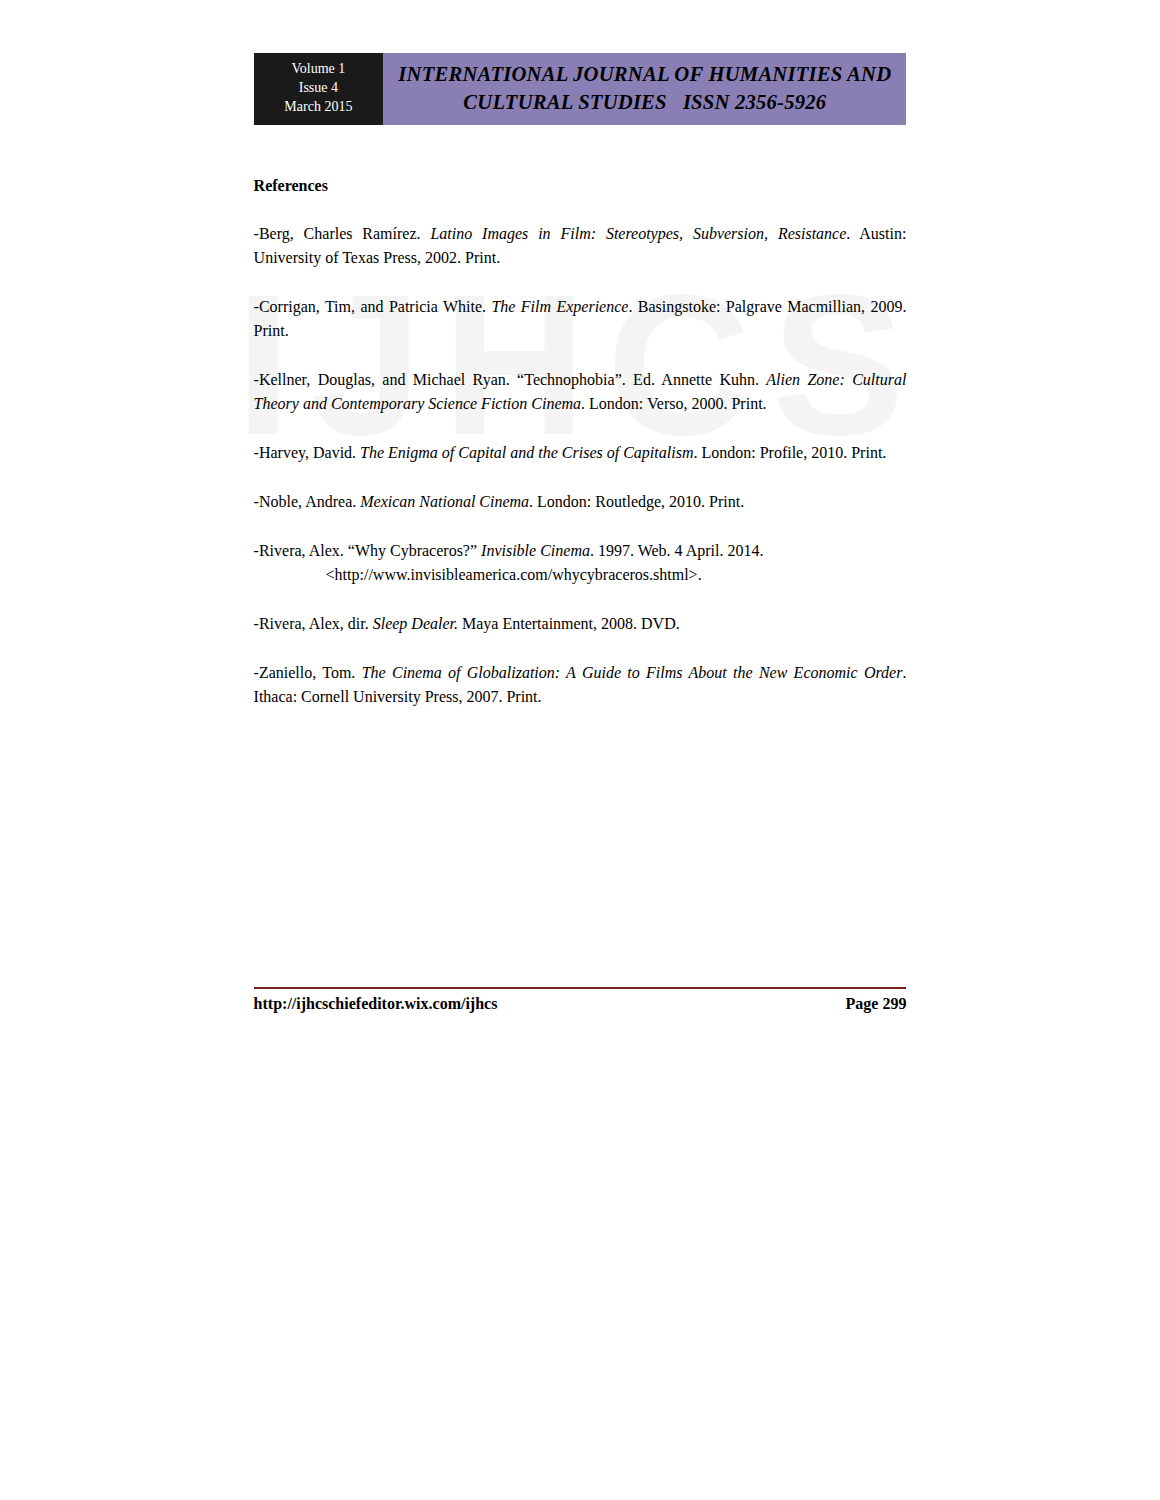Volume 1 Issue 4 March 2015
INTERNATIONAL JOURNAL OF HUMANITIES AND CULTURAL STUDIES ISSN 2356-5926
IJHCS
References
-Berg, Charles Ramírez. Latino Images in Film: Stereotypes, Subversion, Resistance. Austin: University of Texas Press, 2002. Print.
-Corrigan, Tim, and Patricia White. The Film Experience. Basingstoke: Palgrave Macmillian, 2009. Print.
-Kellner, Douglas, and Michael Ryan. “Technophobia”. Ed. Annette Kuhn. Alien Zone: Cultural Theory and Contemporary Science Fiction Cinema. London: Verso, 2000. Print.
-Harvey, David. The Enigma of Capital and the Crises of Capitalism. London: Profile, 2010. Print.
-Noble, Andrea. Mexican National Cinema. London: Routledge, 2010. Print.
-Rivera, Alex. “Why Cybraceros?” Invisible Cinema. 1997. Web. 4 April. 2014. <http://www.invisibleamerica.com/whycybraceros.shtml>.
-Rivera, Alex, dir. Sleep Dealer. Maya Entertainment, 2008. DVD.
-Zaniello, Tom. The Cinema of Globalization: A Guide to Films About the New Economic Order. Ithaca: Cornell University Press, 2007. Print.
http://ijhcschiefeditor.wix.com/ijhcs Page 299